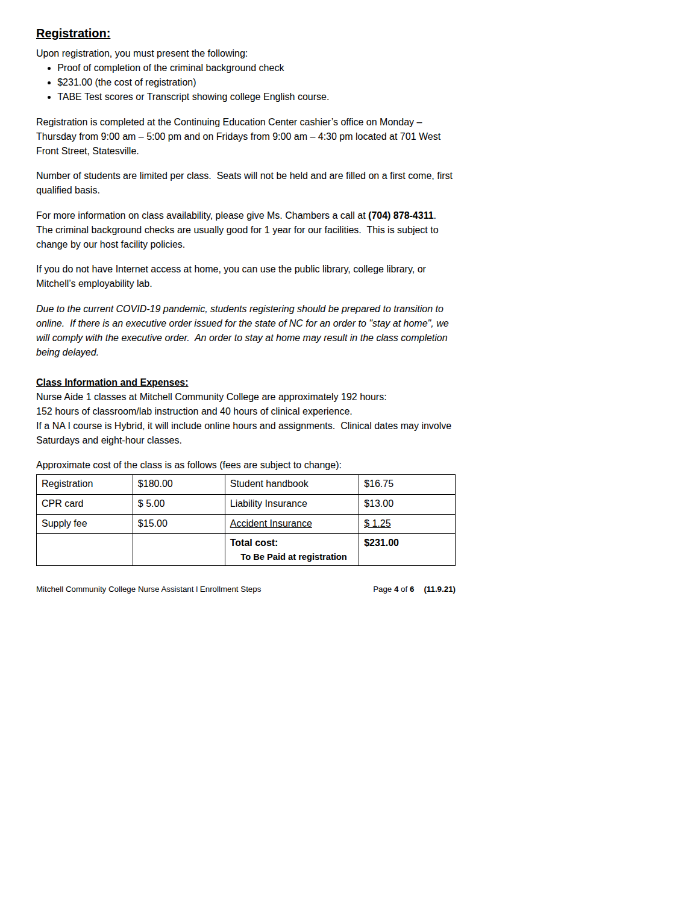Registration:
Upon registration, you must present the following:
Proof of completion of the criminal background check
$231.00 (the cost of registration)
TABE Test scores or Transcript showing college English course.
Registration is completed at the Continuing Education Center cashier’s office on Monday – Thursday from 9:00 am – 5:00 pm and on Fridays from 9:00 am – 4:30 pm located at 701 West Front Street, Statesville.
Number of students are limited per class. Seats will not be held and are filled on a first come, first qualified basis.
For more information on class availability, please give Ms. Chambers a call at (704) 878-4311. The criminal background checks are usually good for 1 year for our facilities. This is subject to change by our host facility policies.
If you do not have Internet access at home, you can use the public library, college library, or Mitchell’s employability lab.
Due to the current COVID-19 pandemic, students registering should be prepared to transition to online. If there is an executive order issued for the state of NC for an order to "stay at home", we will comply with the executive order. An order to stay at home may result in the class completion being delayed.
Class Information and Expenses:
Nurse Aide 1 classes at Mitchell Community College are approximately 192 hours:
152 hours of classroom/lab instruction and 40 hours of clinical experience.
If a NA I course is Hybrid, it will include online hours and assignments. Clinical dates may involve Saturdays and eight-hour classes.
Approximate cost of the class is as follows (fees are subject to change):
| Registration | $180.00 | Student handbook | $16.75 |
| CPR card | $ 5.00 | Liability Insurance | $13.00 |
| Supply fee | $15.00 | Accident Insurance | $ 1.25 |
| | | Total cost: To Be Paid at registration | $231.00 |
Mitchell Community College Nurse Assistant l Enrollment Steps Page 4 of 6(11.9.21)